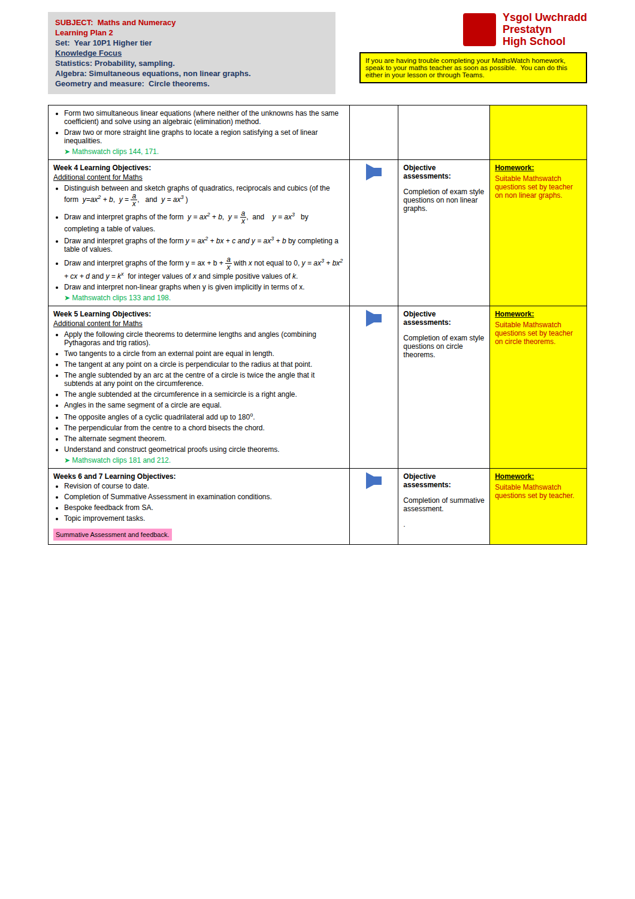SUBJECT: Maths and Numeracy
Learning Plan 2
Set: Year 10P1 Higher tier
Knowledge Focus
Statistics: Probability, sampling.
Algebra: Simultaneous equations, non linear graphs.
Geometry and measure: Circle theorems.
Ysgol Uwchradd
Prestatyn
High School
If you are having trouble completing your MathsWatch homework, speak to your maths teacher as soon as possible. You can do this either in your lesson or through Teams.
| Form two simultaneous linear equations (where neither of the unknowns has the same coefficient) and solve using an algebraic (elimination) method. Draw two or more straight line graphs to locate a region satisfying a set of linear inequalities. Mathswatch clips 144, 171. | | | |
| Week 4 Learning Objectives: Additional content for Maths Distinguish between and sketch graphs of quadratics, reciprocals and cubics (of the form y=ax 2 + b , y = a x , and y = ax 3 ) Draw and interpret graphs of the form y = ax 2 + b , y = a x , and y = ax 3 by completing a table of values. Draw and interpret graphs of the form y = ax 2 + bx + c and y = ax 3 + b by completing a table of values. Draw and interpret graphs of the form y = ax + b + a x with x not equal to 0, y = ax 3 + bx 2 + cx + d and y = k x for integer values of x and simple positive values of k . Draw and interpret non-linear graphs when y is given implicitly in terms of x. Mathswatch clips 133 and 198. | | Objective assessments: Completion of exam style questions on non linear graphs. | Homework: Suitable Mathswatch questions set by teacher on non linear graphs. |
| Week 5 Learning Objectives: Additional content for Maths Apply the following circle theorems to determine lengths and angles (combining Pythagoras and trig ratios). Two tangents to a circle from an external point are equal in length. The tangent at any point on a circle is perpendicular to the radius at that point. The angle subtended by an arc at the centre of a circle is twice the angle that it subtends at any point on the circumference. The angle subtended at the circumference in a semicircle is a right angle. Angles in the same segment of a circle are equal. The opposite angles of a cyclic quadrilateral add up to 180 o . The perpendicular from the centre to a chord bisects the chord. The alternate segment theorem. Understand and construct geometrical proofs using circle theorems. Mathswatch clips 181 and 212. | | Objective assessments: Completion of exam style questions on circle theorems. | Homework: Suitable Mathswatch questions set by teacher on circle theorems. |
| Weeks 6 and 7 Learning Objectives: Revision of course to date. Completion of Summative Assessment in examination conditions. Bespoke feedback from SA. Topic improvement tasks. Summative Assessment and feedback. | | Objective assessments: Completion of summative assessment. . | Homework: Suitable Mathswatch questions set by teacher. |